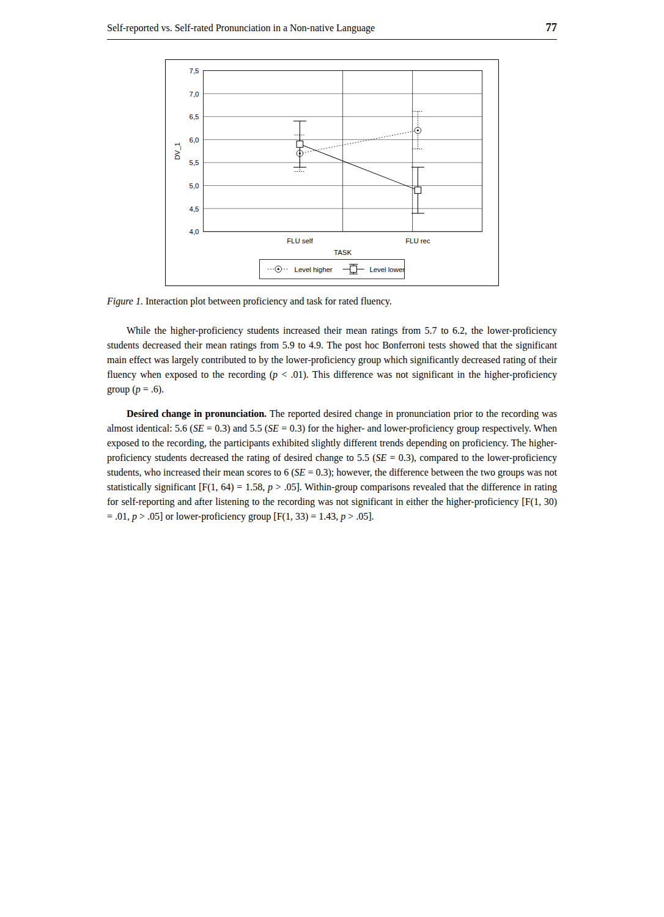Self-reported vs. Self-rated Pronunciation in a Non-native Language 77
7,5 7,0 6,5 6,0 5,5 5,0 4,5 4,0 DV_1 FLU self FLU rec TASK Level higher Level lower
Figure 1. Interaction plot between proficiency and task for rated fluency.
While the higher-proficiency students increased their mean ratings from 5.7 to 6.2, the lower-proficiency students decreased their mean ratings from 5.9 to 4.9. The post hoc Bonferroni tests showed that the significant main effect was largely contributed to by the lower-proficiency group which significantly decreased rating of their fluency when exposed to the recording (p < .01). This difference was not significant in the higher-proficiency group (p = .6).
Desired change in pronunciation. The reported desired change in pronunciation prior to the recording was almost identical: 5.6 (SE = 0.3) and 5.5 (SE = 0.3) for the higher- and lower-proficiency group respectively. When exposed to the recording, the participants exhibited slightly different trends depending on proficiency. The higher-proficiency students decreased the rating of desired change to 5.5 (SE = 0.3), compared to the lower-proficiency students, who increased their mean scores to 6 (SE = 0.3); however, the difference between the two groups was not statistically significant [F(1, 64) = 1.58, p > .05]. Within-group comparisons revealed that the difference in rating for self-reporting and after listening to the recording was not significant in either the higher-proficiency [F(1, 30) = .01, p > .05] or lower-proficiency group [F(1, 33) = 1.43, p > .05].